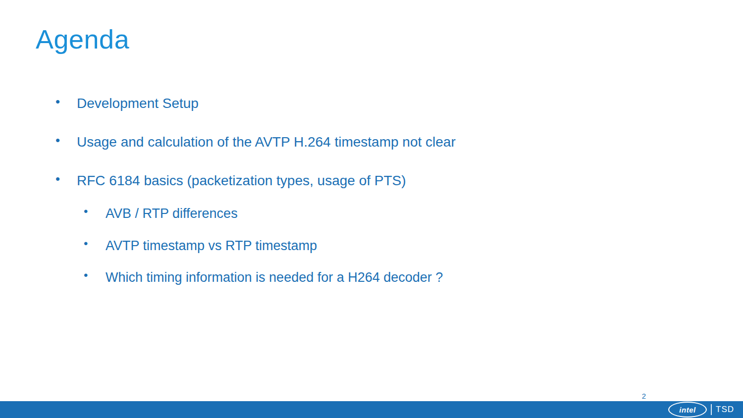Agenda
Development Setup
Usage and calculation of the AVTP H.264 timestamp not clear
RFC 6184 basics (packetization types, usage of PTS)
AVB / RTP differences
AVTP timestamp vs RTP timestamp
Which timing information is needed for a H264 decoder ?
2
intel TSD